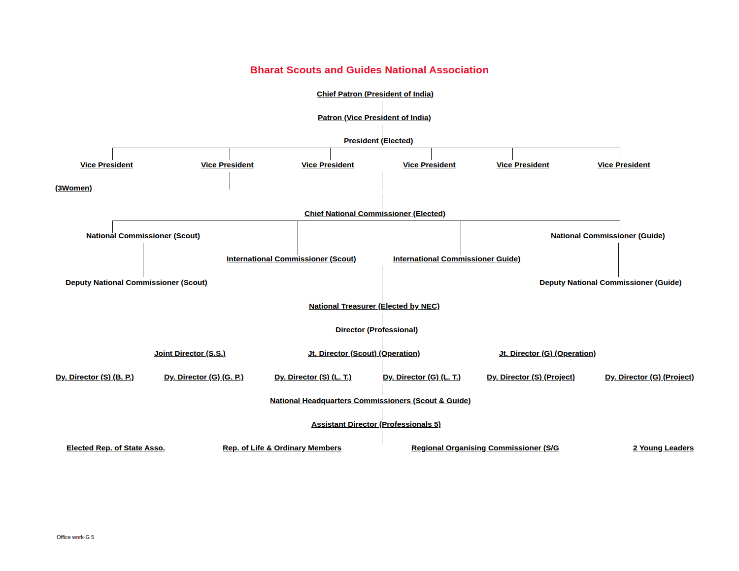Bharat Scouts and Guides National Association
Chief Patron (President of India)
Patron (Vice President of India)
President (Elected)
Vice President
Vice President
Vice President
Vice President
Vice President
Vice President
(3Women)
Chief National Commissioner (Elected)
National Commissioner (Scout)
National Commissioner (Guide)
International Commissioner (Scout)
International Commissioner Guide)
Deputy National Commissioner (Scout)
Deputy National Commissioner (Guide)
National Treasurer (Elected by NEC)
Director (Professional)
Joint Director (S.S.)
Jt. Director (Scout) (Operation)
Jt. Director (G) (Operation)
Dy. Director (S) (B. P.)
Dy. Director (G) (G. P.)
Dy. Director (S) (L. T.)
Dy. Director (G) (L. T.)
Dy. Director (S) (Project)
Dy. Director (G) (Project)
National Headquarters Commissioners (Scout & Guide)
Assistant Director (Professionals 5)
Elected Rep. of State Asso.
Rep. of Life & Ordinary Members
Regional Organising Commissioner (S/G
2 Young Leaders
Office work-G 5